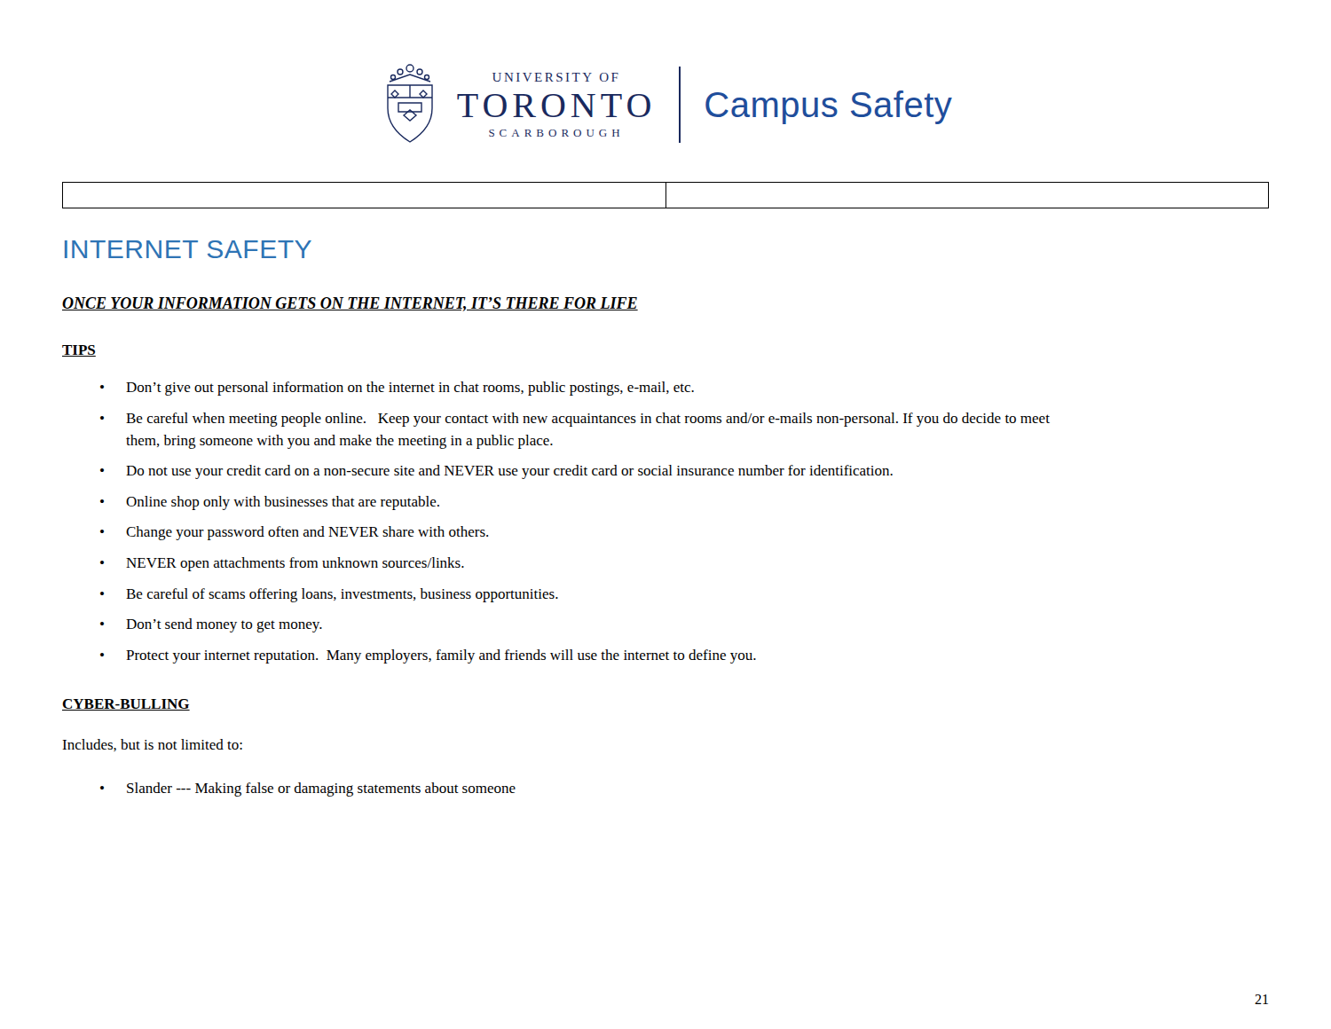UNIVERSITY OF
TORONTO
SCARBOROUGH
Campus Safety
INTERNET SAFETY
ONCE YOUR INFORMATION GETS ON THE INTERNET, IT’S THERE FOR LIFE
TIPS
Don’t give out personal information on the internet in chat rooms, public postings, e-mail, etc.
Be careful when meeting people online. Keep your contact with new acquaintances in chat rooms and/or e-mails non-personal. If you do decide to meet them, bring someone with you and make the meeting in a public place.
Do not use your credit card on a non-secure site and NEVER use your credit card or social insurance number for identification.
Online shop only with businesses that are reputable.
Change your password often and NEVER share with others.
NEVER open attachments from unknown sources/links.
Be careful of scams offering loans, investments, business opportunities.
Don’t send money to get money.
Protect your internet reputation. Many employers, family and friends will use the internet to define you.
CYBER-BULLING
Includes, but is not limited to:
Slander --- Making false or damaging statements about someone
21